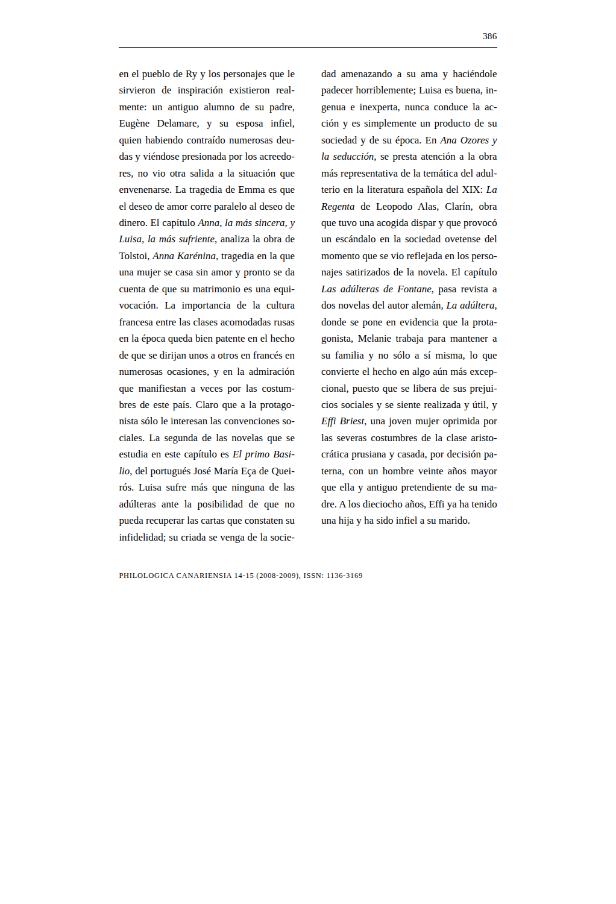386
en el pueblo de Ry y los personajes que le sirvieron de inspiración existieron realmente: un antiguo alumno de su padre, Eugène Delamare, y su esposa infiel, quien habiendo contraído numerosas deudas y viéndose presionada por los acreedores, no vio otra salida a la situación que envenenarse. La tragedia de Emma es que el deseo de amor corre paralelo al deseo de dinero. El capítulo Anna, la más sincera, y Luisa, la más sufriente, analiza la obra de Tolstoi, Anna Karénina, tragedia en la que una mujer se casa sin amor y pronto se da cuenta de que su matrimonio es una equivocación. La importancia de la cultura francesa entre las clases acomodadas rusas en la época queda bien patente en el hecho de que se dirijan unos a otros en francés en numerosas ocasiones, y en la admiración que manifiestan a veces por las costumbres de este país. Claro que a la protagonista sólo le interesan las convenciones sociales. La segunda de las novelas que se estudia en este capítulo es El primo Basilio, del portugués José María Eça de Queirós. Luisa sufre más que ninguna de las adúlteras ante la posibilidad de que no pueda recuperar las cartas que constaten su infidelidad; su criada se venga de la sociedad amenazando a su ama y haciéndole padecer horriblemente; Luisa es buena, ingenua e inexperta, nunca conduce la acción y es simplemente un producto de su sociedad y de su época. En Ana Ozores y la seducción, se presta atención a la obra más representativa de la temática del adulterio en la literatura española del XIX: La Regenta de Leopodo Alas, Clarín, obra que tuvo una acogida dispar y que provocó un escándalo en la sociedad ovetense del momento que se vio reflejada en los personajes satirizados de la novela. El capítulo Las adúlteras de Fontane, pasa revista a dos novelas del autor alemán, La adúltera, donde se pone en evidencia que la protagonista, Melanie trabaja para mantener a su familia y no sólo a sí misma, lo que convierte el hecho en algo aún más excepcional, puesto que se libera de sus prejuicios sociales y se siente realizada y útil, y Effi Briest, una joven mujer oprimida por las severas costumbres de la clase aristocrática prusiana y casada, por decisión paterna, con un hombre veinte años mayor que ella y antiguo pretendiente de su madre. A los dieciocho años, Effi ya ha tenido una hija y ha sido infiel a su marido.
PHILOLOGICA CANARIENSIA 14-15 (2008-2009), ISSN: 1136-3169